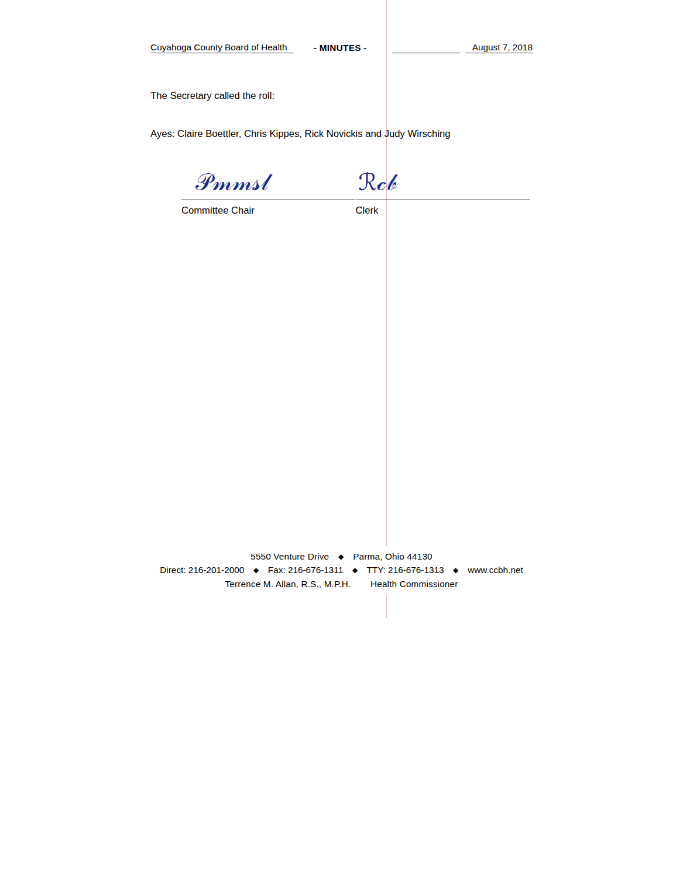Cuyahoga County Board of Health - MINUTES - August 7, 2018
The Secretary called the roll:
Ayes: Claire Boettler, Chris Kippes, Rick Novickis and Judy Wirsching
𝒫𝓂𝓂𝓈𝓁
Committee Chair
ℛ𝒸𝒷
Clerk
5550 Venture Drive ◆ Parma, Ohio 44130
Direct: 216-201-2000 ◆ Fax: 216-676-1311 ◆ TTY: 216-676-1313 ◆ www.ccbh.net
Terrence M. Allan, R.S., M.P.H. Health Commissioner